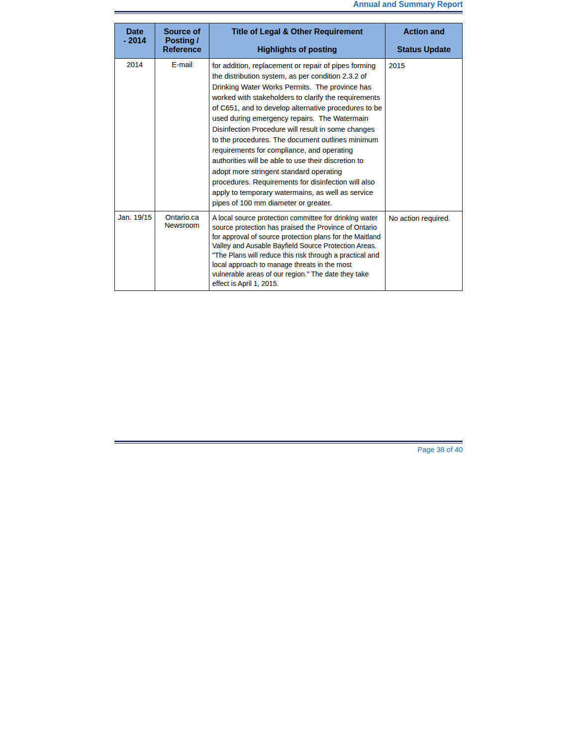Annual and Summary Report
| Date - 2014 | Source of Posting / Reference | Title of Legal & Other Requirement Highlights of posting | Action and Status Update |
| --- | --- | --- | --- |
| 2014 | E-mail | for addition, replacement or repair of pipes forming the distribution system, as per condition 2.3.2 of Drinking Water Works Permits. The province has worked with stakeholders to clarify the requirements of C651, and to develop alternative procedures to be used during emergency repairs. The Watermain Disinfection Procedure will result in some changes to the procedures. The document outlines minimum requirements for compliance, and operating authorities will be able to use their discretion to adopt more stringent standard operating procedures. Requirements for disinfection will also apply to temporary watermains, as well as service pipes of 100 mm diameter or greater. | 2015 |
| Jan. 19/15 | Ontario.ca Newsroom | A local source protection committee for drinking water source protection has praised the Province of Ontario for approval of source protection plans for the Maitland Valley and Ausable Bayfield Source Protection Areas. "The Plans will reduce this risk through a practical and local approach to manage threats in the most vulnerable areas of our region." The date they take effect is April 1, 2015. | No action required. |
Page 38 of 40